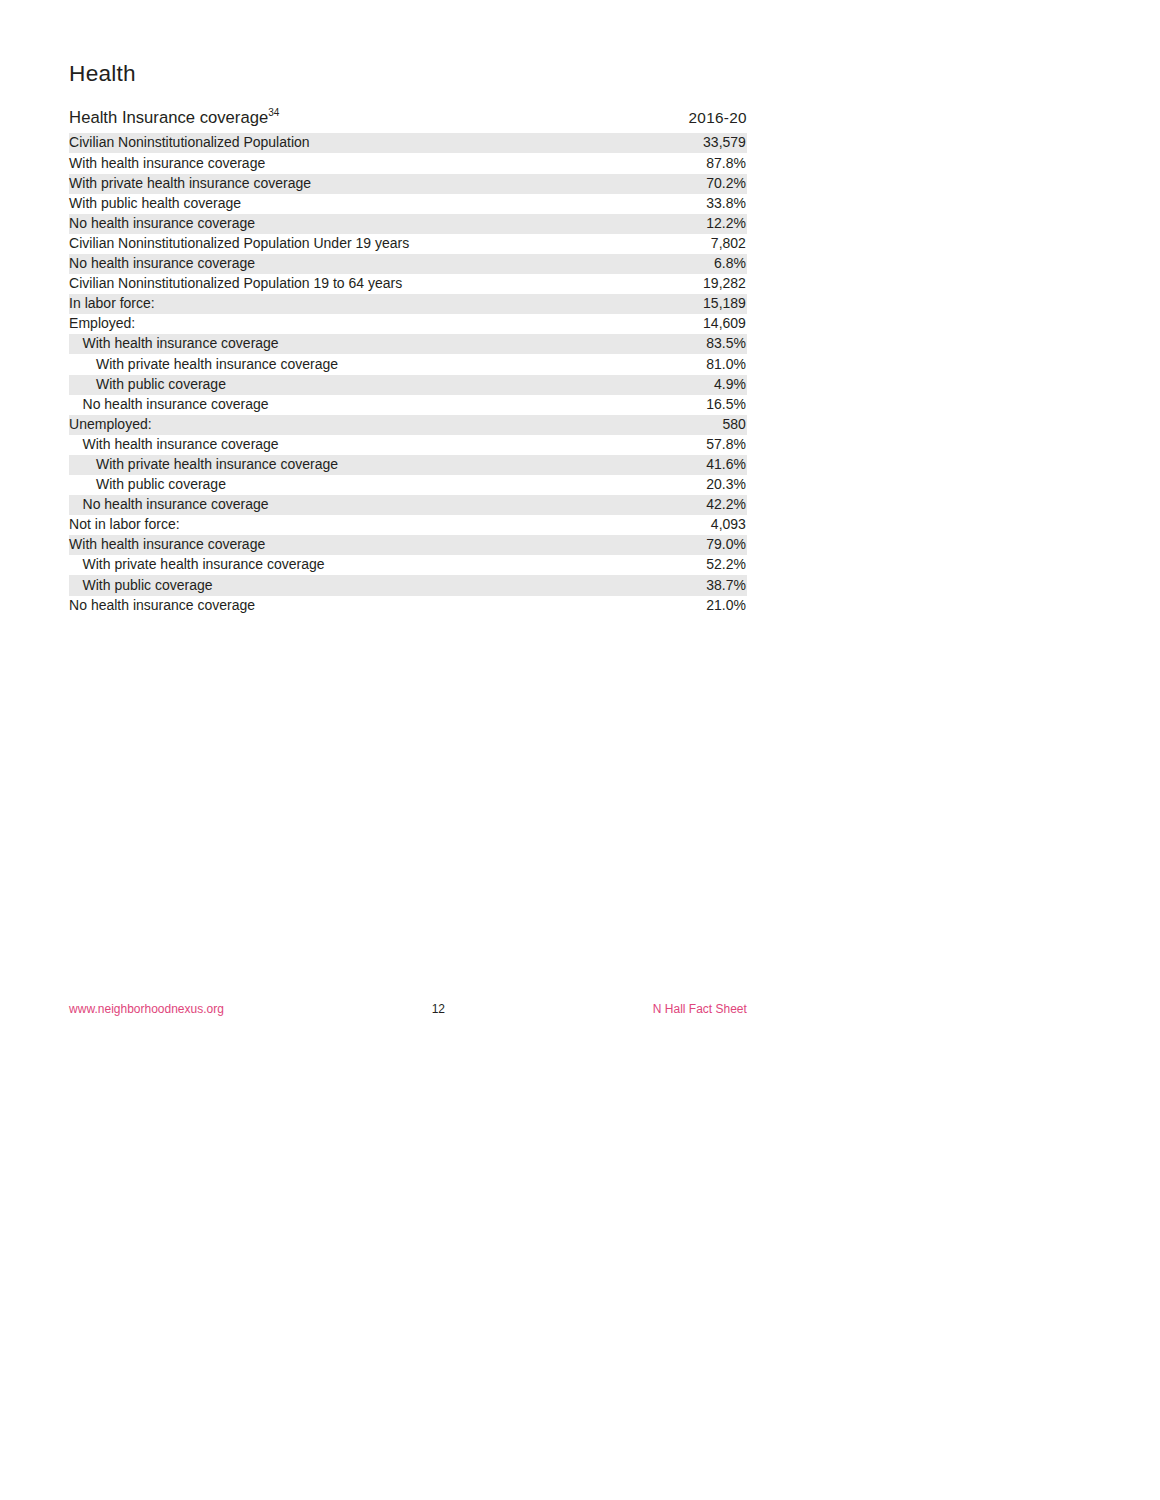Health
Health Insurance coverage34 2016-20
| Civilian Noninstitutionalized Population | 33,579 |
| With health insurance coverage | 87.8% |
| With private health insurance coverage | 70.2% |
| With public health coverage | 33.8% |
| No health insurance coverage | 12.2% |
| Civilian Noninstitutionalized Population Under 19 years | 7,802 |
| No health insurance coverage | 6.8% |
| Civilian Noninstitutionalized Population 19 to 64 years | 19,282 |
| In labor force: | 15,189 |
| Employed: | 14,609 |
| With health insurance coverage | 83.5% |
| With private health insurance coverage | 81.0% |
| With public coverage | 4.9% |
| No health insurance coverage | 16.5% |
| Unemployed: | 580 |
| With health insurance coverage | 57.8% |
| With private health insurance coverage | 41.6% |
| With public coverage | 20.3% |
| No health insurance coverage | 42.2% |
| Not in labor force: | 4,093 |
| With health insurance coverage | 79.0% |
| With private health insurance coverage | 52.2% |
| With public coverage | 38.7% |
| No health insurance coverage | 21.0% |
www.neighborhoodnexus.org 12 N Hall Fact Sheet